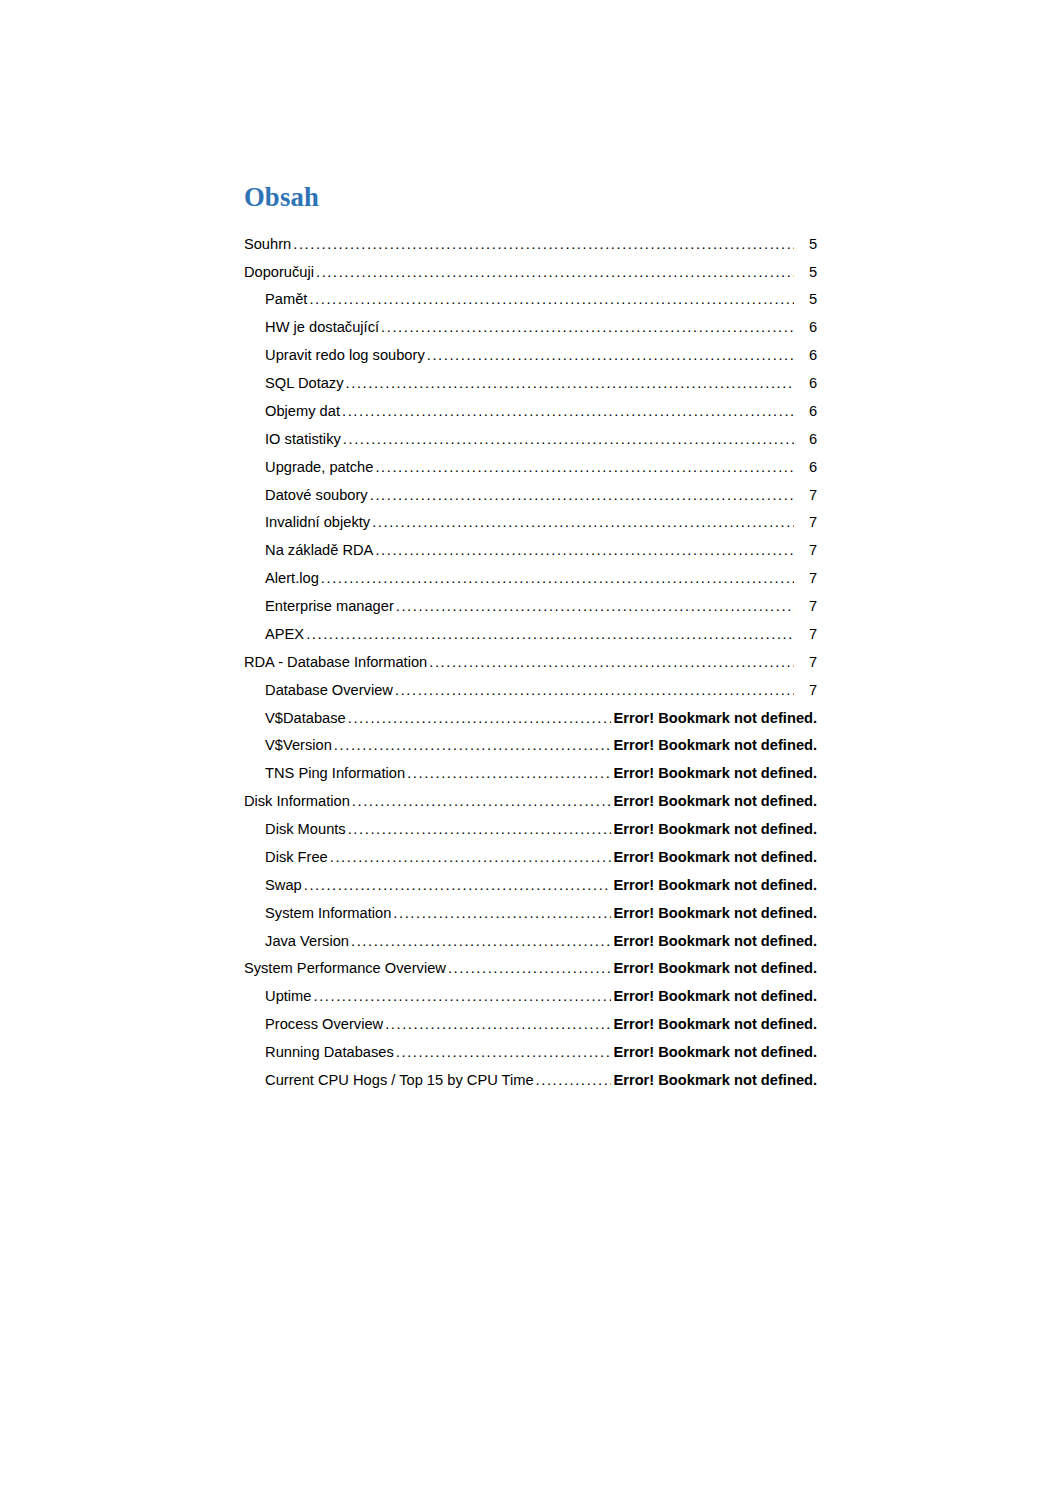Obsah
Souhrn .................................................................................................................................. 5
Doporučuji .......................................................................................................................... 5
Pamět .............................................................................................................................. 5
HW je dostačující ......................................................................................................... 6
Upravit redo log soubory .............................................................................................. 6
SQL Dotazy ..................................................................................................................... 6
Objemy dat .................................................................................................................... 6
IO statistiky .................................................................................................................... 6
Upgrade, patche .......................................................................................................... 6
Datové soubory ........................................................................................................... 7
Invalidní objekty .......................................................................................................... 7
Na základě RDA ........................................................................................................... 7
Alert.log ......................................................................................................................... 7
Enterprise manager .................................................................................................... 7
APEX ............................................................................................................................... 7
RDA - Database Information ............................................................................................. 7
Database Overview ..................................................................................................... 7
V$Database ..................................................................................... Error! Bookmark not defined.
V$Version ......................................................................................... Error! Bookmark not defined.
TNS Ping Information ......................................................................... Error! Bookmark not defined.
Disk Information ..................................................................................... Error! Bookmark not defined.
Disk Mounts ..................................................................................... Error! Bookmark not defined.
Disk Free ......................................................................................... Error! Bookmark not defined.
Swap ................................................................................................. Error! Bookmark not defined.
System Information ......................................................................... Error! Bookmark not defined.
Java Version ..................................................................................... Error! Bookmark not defined.
System Performance Overview ............................................................. Error! Bookmark not defined.
Uptime ............................................................................................. Error! Bookmark not defined.
Process Overview ............................................................................. Error! Bookmark not defined.
Running Databases ......................................................................... Error! Bookmark not defined.
Current CPU Hogs / Top 15 by CPU Time ............................................. Error! Bookmark not defined.